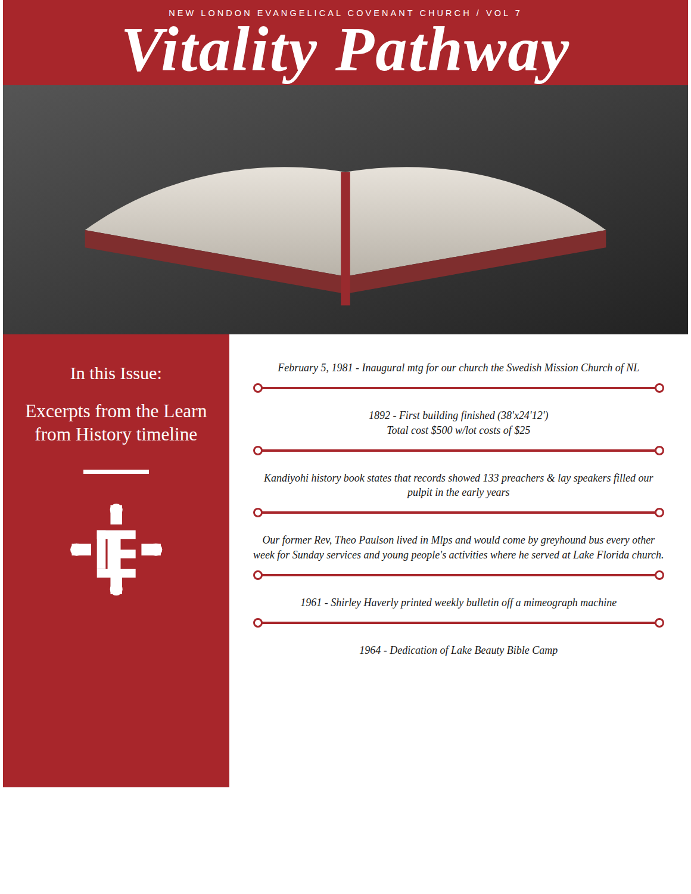New London Evangelical Covenant Church / Vol 7
Vitality Pathway
In this Issue:
Excerpts from the Learn from History timeline
February 5, 1981 - Inaugural mtg for our church the Swedish Mission Church of NL
1892 - First building finished (38'x24'12')
Total cost $500 w/lot costs of $25
Kandiyohi history book states that records showed 133 preachers & lay speakers filled our pulpit in the early years
Our former Rev, Theo Paulson lived in Mlps and would come by greyhound bus every other week for Sunday services and young people's activities where he served at Lake Florida church.
1961 - Shirley Haverly printed weekly bulletin off a mimeograph machine
1964 - Dedication of Lake Beauty Bible Camp